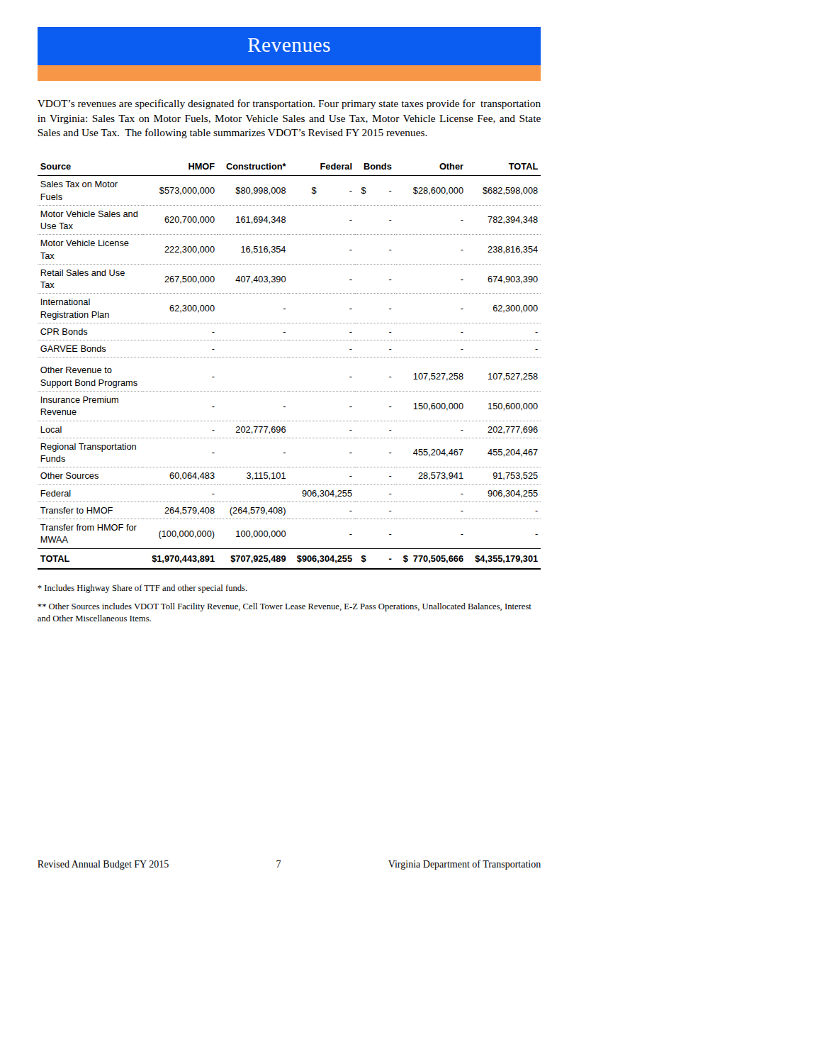Revenues
VDOT’s revenues are specifically designated for transportation. Four primary state taxes provide for transportation in Virginia: Sales Tax on Motor Fuels, Motor Vehicle Sales and Use Tax, Motor Vehicle License Fee, and State Sales and Use Tax. The following table summarizes VDOT’s Revised FY 2015 revenues.
| Source | HMOF | Construction* | Federal | Bonds | Other | TOTAL |
| --- | --- | --- | --- | --- | --- | --- |
| Sales Tax on Motor Fuels | $573,000,000 | $80,998,008 | $ - | $ - | $28,600,000 | $682,598,008 |
| Motor Vehicle Sales and Use Tax | 620,700,000 | 161,694,348 | - | - | - | 782,394,348 |
| Motor Vehicle License Tax | 222,300,000 | 16,516,354 | - | - | - | 238,816,354 |
| Retail Sales and Use Tax | 267,500,000 | 407,403,390 | - | - | - | 674,903,390 |
| International Registration Plan | 62,300,000 | - | - | - | - | 62,300,000 |
| CPR Bonds | - | - | - | - | - | - |
| GARVEE Bonds | - | | - | - | - | - |
| Other Revenue to Support Bond Programs | - | | - | - | 107,527,258 | 107,527,258 |
| Insurance Premium Revenue | - | - | - | - | 150,600,000 | 150,600,000 |
| Local | - | 202,777,696 | - | - | - | 202,777,696 |
| Regional Transportation Funds | - | - | - | - | 455,204,467 | 455,204,467 |
| Other Sources | 60,064,483 | 3,115,101 | - | - | 28,573,941 | 91,753,525 |
| Federal | - | | 906,304,255 | - | - | 906,304,255 |
| Transfer to HMOF | 264,579,408 | (264,579,408) | - | - | - | - |
| Transfer from HMOF for MWAA | (100,000,000) | 100,000,000 | - | - | - | - |
| TOTAL | $1,970,443,891 | $707,925,489 | $906,304,255 | $ - | $ 770,505,666 | $4,355,179,301 |
* Includes Highway Share of TTF and other special funds.
** Other Sources includes VDOT Toll Facility Revenue, Cell Tower Lease Revenue, E-Z Pass Operations, Unallocated Balances, Interest and Other Miscellaneous Items.
Revised Annual Budget FY 2015
7
Virginia Department of Transportation